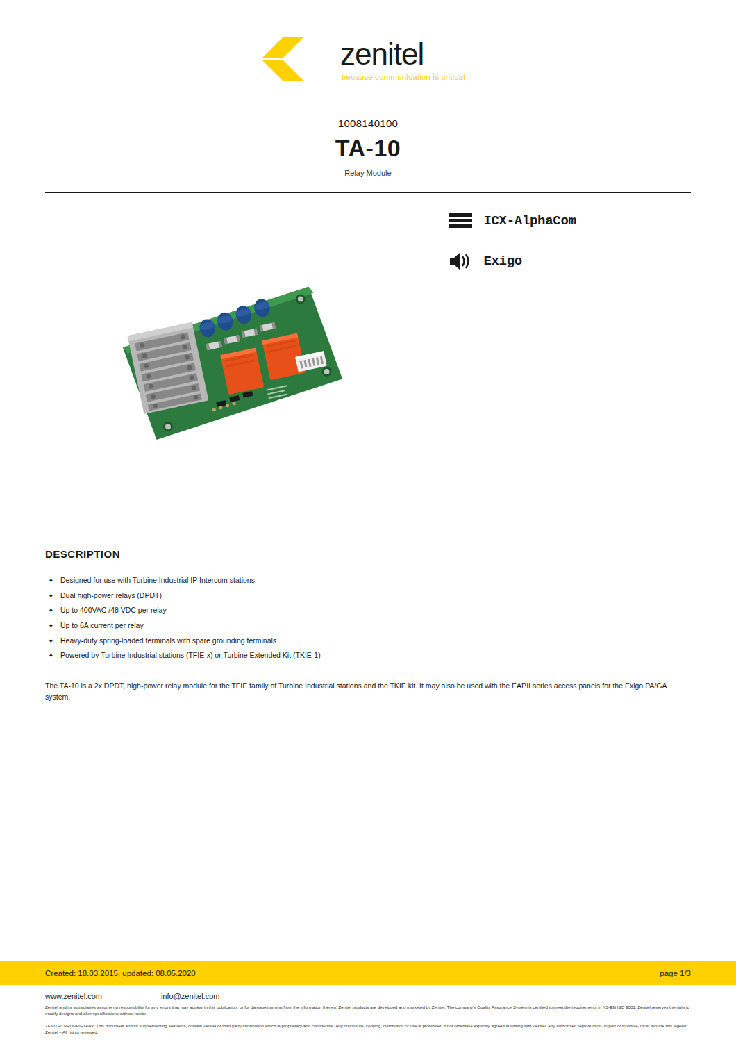zenitel because communication is critical
1008140100
TA-10
Relay Module
ICX-AlphaCom
Exigo
DESCRIPTION
Designed for use with Turbine Industrial IP Intercom stations
Dual high-power relays (DPDT)
Up to 400VAC /48 VDC per relay
Up to 6A current per relay
Heavy-duty spring-loaded terminals with spare grounding terminals
Powered by Turbine Industrial stations (TFIE-x) or Turbine Extended Kit (TKIE-1)
The TA-10 is a 2x DPDT, high-power relay module for the TFIE family of Turbine Industrial stations and the TKIE kit. It may also be used with the EAPII series access panels for the Exigo PA/GA system.
Created: 18.03.2015, updated: 08.05.2020
page 1/3
www.zenitel.com info@zenitel.com
Zenitel and its subsidiaries assume no responsibility for any errors that may appear in this publication, or for damages arising from the information therein. Zenitel products are developed and marketed by Zenitel. The company's Quality Assurance System is certified to meet the requirements in NS-EN ISO 9001. Zenitel reserves the right to modify designs and alter specifications without notice.
ZENITEL PROPRIETARY. This document and its supplementing elements, contain Zenitel or third party information which is proprietary and confidential. Any disclosure, copying, distribution or use is prohibited, if not otherwise explicitly agreed in writing with Zenitel. Any authorized reproduction, in part or in whole, must include this legend; Zenitel – All rights reserved.